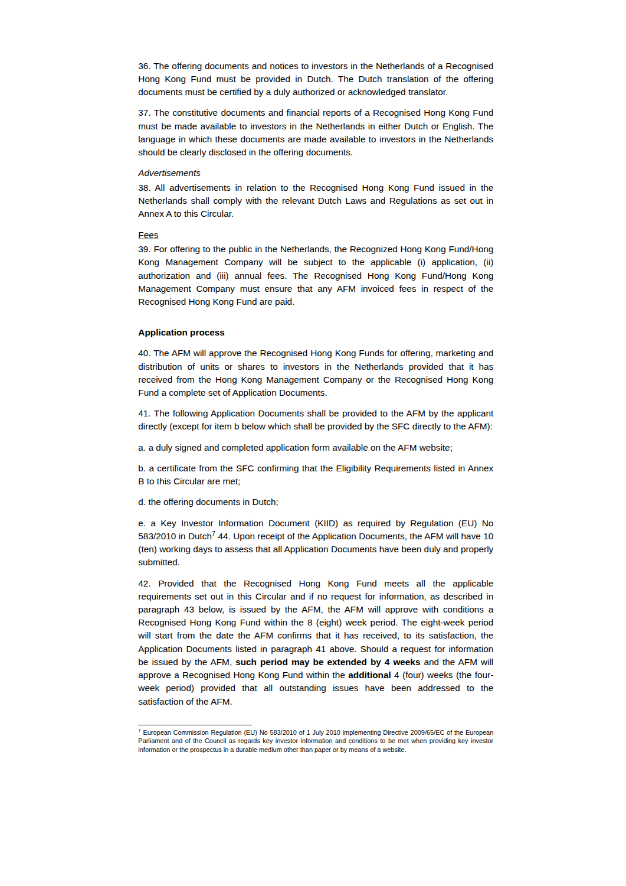36. The offering documents and notices to investors in the Netherlands of a Recognised Hong Kong Fund must be provided in Dutch. The Dutch translation of the offering documents must be certified by a duly authorized or acknowledged translator.
37. The constitutive documents and financial reports of a Recognised Hong Kong Fund must be made available to investors in the Netherlands in either Dutch or English. The language in which these documents are made available to investors in the Netherlands should be clearly disclosed in the offering documents.
Advertisements
38. All advertisements in relation to the Recognised Hong Kong Fund issued in the Netherlands shall comply with the relevant Dutch Laws and Regulations as set out in Annex A to this Circular.
Fees
39. For offering to the public in the Netherlands, the Recognized Hong Kong Fund/Hong Kong Management Company will be subject to the applicable (i) application, (ii) authorization and (iii) annual fees. The Recognised Hong Kong Fund/Hong Kong Management Company must ensure that any AFM invoiced fees in respect of the Recognised Hong Kong Fund are paid.
Application process
40. The AFM will approve the Recognised Hong Kong Funds for offering, marketing and distribution of units or shares to investors in the Netherlands provided that it has received from the Hong Kong Management Company or the Recognised Hong Kong Fund a complete set of Application Documents.
41. The following Application Documents shall be provided to the AFM by the applicant directly (except for item b below which shall be provided by the SFC directly to the AFM):
a. a duly signed and completed application form available on the AFM website;
b. a certificate from the SFC confirming that the Eligibility Requirements listed in Annex B to this Circular are met;
d. the offering documents in Dutch;
e. a Key Investor Information Document (KIID) as required by Regulation (EU) No 583/2010 in Dutch7 44. Upon receipt of the Application Documents, the AFM will have 10 (ten) working days to assess that all Application Documents have been duly and properly submitted.
42. Provided that the Recognised Hong Kong Fund meets all the applicable requirements set out in this Circular and if no request for information, as described in paragraph 43 below, is issued by the AFM, the AFM will approve with conditions a Recognised Hong Kong Fund within the 8 (eight) week period. The eight-week period will start from the date the AFM confirms that it has received, to its satisfaction, the Application Documents listed in paragraph 41 above. Should a request for information be issued by the AFM, such period may be extended by 4 weeks and the AFM will approve a Recognised Hong Kong Fund within the additional 4 (four) weeks (the four-week period) provided that all outstanding issues have been addressed to the satisfaction of the AFM.
7 European Commission Regulation (EU) No 583/2010 of 1 July 2010 implementing Directive 2009/65/EC of the European Parliament and of the Council as regards key investor information and conditions to be met when providing key investor information or the prospectus in a durable medium other than paper or by means of a website.